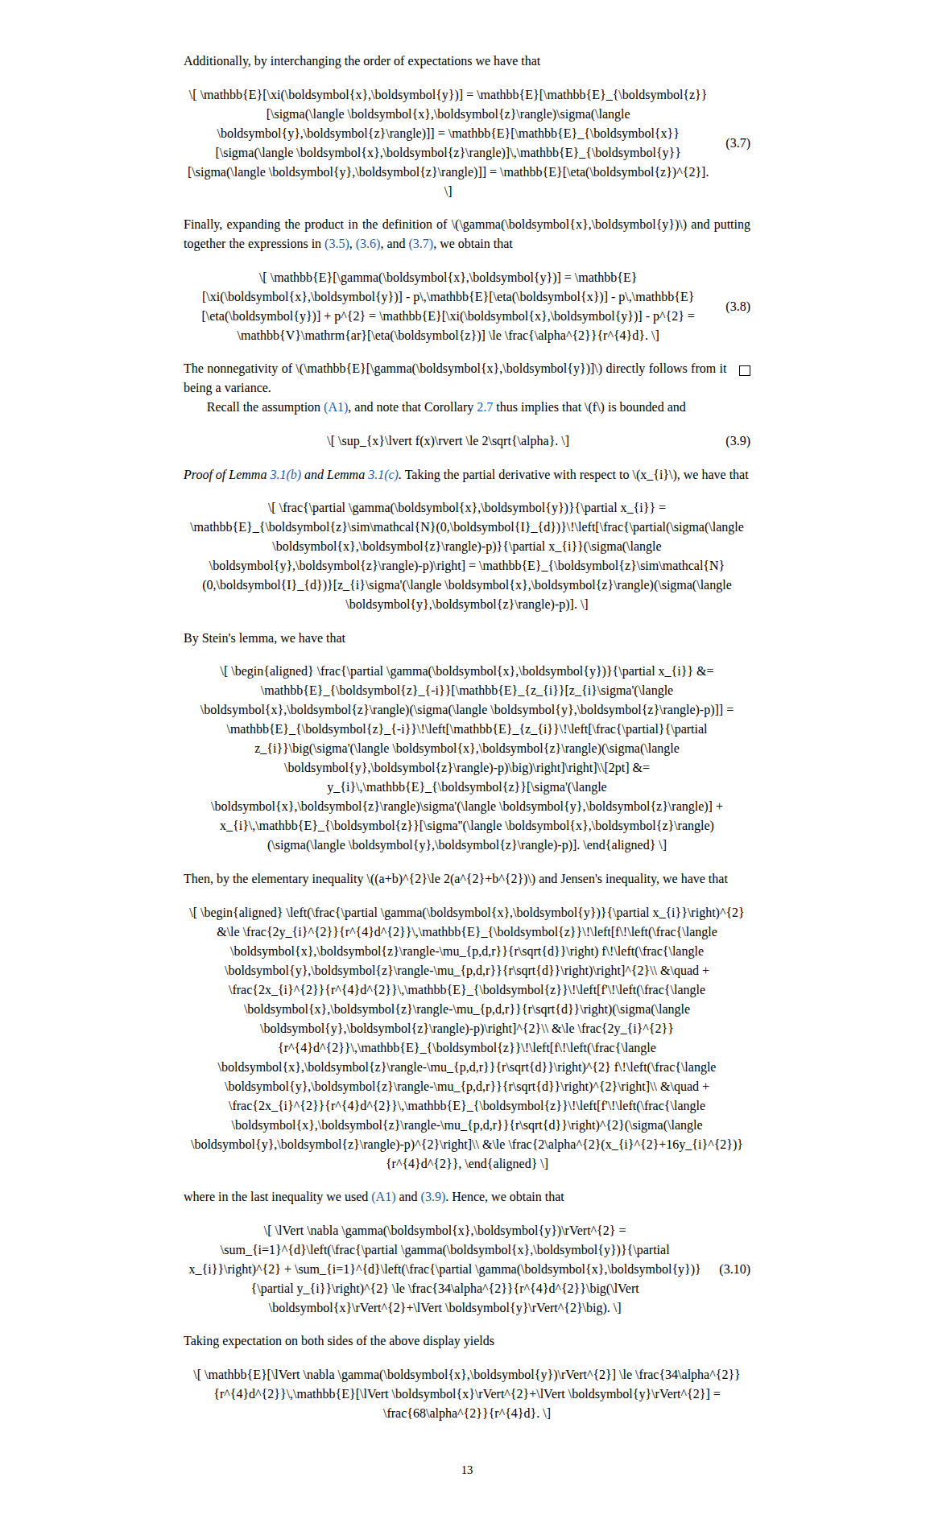Additionally, by interchanging the order of expectations we have that
\[ \mathbb{E}[\xi(\boldsymbol{x},\boldsymbol{y})] = \mathbb{E}[\mathbb{E}_{\boldsymbol{z}}[\sigma(\langle \boldsymbol{x},\boldsymbol{z}\rangle)\sigma(\langle \boldsymbol{y},\boldsymbol{z}\rangle)]] = \mathbb{E}[\mathbb{E}_{\boldsymbol{x}}[\sigma(\langle \boldsymbol{x},\boldsymbol{z}\rangle)]\,\mathbb{E}_{\boldsymbol{y}}[\sigma(\langle \boldsymbol{y},\boldsymbol{z}\rangle)]] = \mathbb{E}[\eta(\boldsymbol{z})^{2}]. \]
(3.7)
Finally, expanding the product in the definition of \(\gamma(\boldsymbol{x},\boldsymbol{y})\) and putting together the expressions in (3.5), (3.6), and (3.7), we obtain that
\[ \mathbb{E}[\gamma(\boldsymbol{x},\boldsymbol{y})] = \mathbb{E}[\xi(\boldsymbol{x},\boldsymbol{y})] - p\,\mathbb{E}[\eta(\boldsymbol{x})] - p\,\mathbb{E}[\eta(\boldsymbol{y})] + p^{2} = \mathbb{E}[\xi(\boldsymbol{x},\boldsymbol{y})] - p^{2} = \mathbb{V}\mathrm{ar}[\eta(\boldsymbol{z})] \le \frac{\alpha^{2}}{r^{4}d}. \]
(3.8)
The nonnegativity of \(\mathbb{E}[\gamma(\boldsymbol{x},\boldsymbol{y})]\) directly follows from it being a variance.
Recall the assumption (A1), and note that Corollary 2.7 thus implies that \(f\) is bounded and
\[ \sup_{x}\lvert f(x)\rvert \le 2\sqrt{\alpha}. \]
(3.9)
Proof of Lemma 3.1(b) and Lemma 3.1(c). Taking the partial derivative with respect to \(x_{i}\), we have that
\[ \frac{\partial \gamma(\boldsymbol{x},\boldsymbol{y})}{\partial x_{i}} = \mathbb{E}_{\boldsymbol{z}\sim\mathcal{N}(0,\boldsymbol{I}_{d})}\!\left[\frac{\partial(\sigma(\langle \boldsymbol{x},\boldsymbol{z}\rangle)-p)}{\partial x_{i}}(\sigma(\langle \boldsymbol{y},\boldsymbol{z}\rangle)-p)\right] = \mathbb{E}_{\boldsymbol{z}\sim\mathcal{N}(0,\boldsymbol{I}_{d})}[z_{i}\sigma'(\langle \boldsymbol{x},\boldsymbol{z}\rangle)(\sigma(\langle \boldsymbol{y},\boldsymbol{z}\rangle)-p)]. \]
By Stein's lemma, we have that
\[ \begin{aligned} \frac{\partial \gamma(\boldsymbol{x},\boldsymbol{y})}{\partial x_{i}} &= \mathbb{E}_{\boldsymbol{z}_{-i}}[\mathbb{E}_{z_{i}}[z_{i}\sigma'(\langle \boldsymbol{x},\boldsymbol{z}\rangle)(\sigma(\langle \boldsymbol{y},\boldsymbol{z}\rangle)-p)]] = \mathbb{E}_{\boldsymbol{z}_{-i}}\!\left[\mathbb{E}_{z_{i}}\!\left[\frac{\partial}{\partial z_{i}}\big(\sigma'(\langle \boldsymbol{x},\boldsymbol{z}\rangle)(\sigma(\langle \boldsymbol{y},\boldsymbol{z}\rangle)-p)\big)\right]\right]\\[2pt] &= y_{i}\,\mathbb{E}_{\boldsymbol{z}}[\sigma'(\langle \boldsymbol{x},\boldsymbol{z}\rangle)\sigma'(\langle \boldsymbol{y},\boldsymbol{z}\rangle)] + x_{i}\,\mathbb{E}_{\boldsymbol{z}}[\sigma''(\langle \boldsymbol{x},\boldsymbol{z}\rangle)(\sigma(\langle \boldsymbol{y},\boldsymbol{z}\rangle)-p)]. \end{aligned} \]
Then, by the elementary inequality \((a+b)^{2}\le 2(a^{2}+b^{2})\) and Jensen's inequality, we have that
\[ \begin{aligned} \left(\frac{\partial \gamma(\boldsymbol{x},\boldsymbol{y})}{\partial x_{i}}\right)^{2} &\le \frac{2y_{i}^{2}}{r^{4}d^{2}}\,\mathbb{E}_{\boldsymbol{z}}\!\left[f\!\left(\frac{\langle \boldsymbol{x},\boldsymbol{z}\rangle-\mu_{p,d,r}}{r\sqrt{d}}\right) f\!\left(\frac{\langle \boldsymbol{y},\boldsymbol{z}\rangle-\mu_{p,d,r}}{r\sqrt{d}}\right)\right]^{2}\\ &\quad + \frac{2x_{i}^{2}}{r^{4}d^{2}}\,\mathbb{E}_{\boldsymbol{z}}\!\left[f'\!\left(\frac{\langle \boldsymbol{x},\boldsymbol{z}\rangle-\mu_{p,d,r}}{r\sqrt{d}}\right)(\sigma(\langle \boldsymbol{y},\boldsymbol{z}\rangle)-p)\right]^{2}\\ &\le \frac{2y_{i}^{2}}{r^{4}d^{2}}\,\mathbb{E}_{\boldsymbol{z}}\!\left[f\!\left(\frac{\langle \boldsymbol{x},\boldsymbol{z}\rangle-\mu_{p,d,r}}{r\sqrt{d}}\right)^{2} f\!\left(\frac{\langle \boldsymbol{y},\boldsymbol{z}\rangle-\mu_{p,d,r}}{r\sqrt{d}}\right)^{2}\right]\\ &\quad + \frac{2x_{i}^{2}}{r^{4}d^{2}}\,\mathbb{E}_{\boldsymbol{z}}\!\left[f'\!\left(\frac{\langle \boldsymbol{x},\boldsymbol{z}\rangle-\mu_{p,d,r}}{r\sqrt{d}}\right)^{2}(\sigma(\langle \boldsymbol{y},\boldsymbol{z}\rangle)-p)^{2}\right]\\ &\le \frac{2\alpha^{2}(x_{i}^{2}+16y_{i}^{2})}{r^{4}d^{2}}, \end{aligned} \]
where in the last inequality we used (A1) and (3.9). Hence, we obtain that
\[ \lVert \nabla \gamma(\boldsymbol{x},\boldsymbol{y})\rVert^{2} = \sum_{i=1}^{d}\left(\frac{\partial \gamma(\boldsymbol{x},\boldsymbol{y})}{\partial x_{i}}\right)^{2} + \sum_{i=1}^{d}\left(\frac{\partial \gamma(\boldsymbol{x},\boldsymbol{y})}{\partial y_{i}}\right)^{2} \le \frac{34\alpha^{2}}{r^{4}d^{2}}\big(\lVert \boldsymbol{x}\rVert^{2}+\lVert \boldsymbol{y}\rVert^{2}\big). \]
(3.10)
Taking expectation on both sides of the above display yields
\[ \mathbb{E}[\lVert \nabla \gamma(\boldsymbol{x},\boldsymbol{y})\rVert^{2}] \le \frac{34\alpha^{2}}{r^{4}d^{2}}\,\mathbb{E}[\lVert \boldsymbol{x}\rVert^{2}+\lVert \boldsymbol{y}\rVert^{2}] = \frac{68\alpha^{2}}{r^{4}d}. \]
13